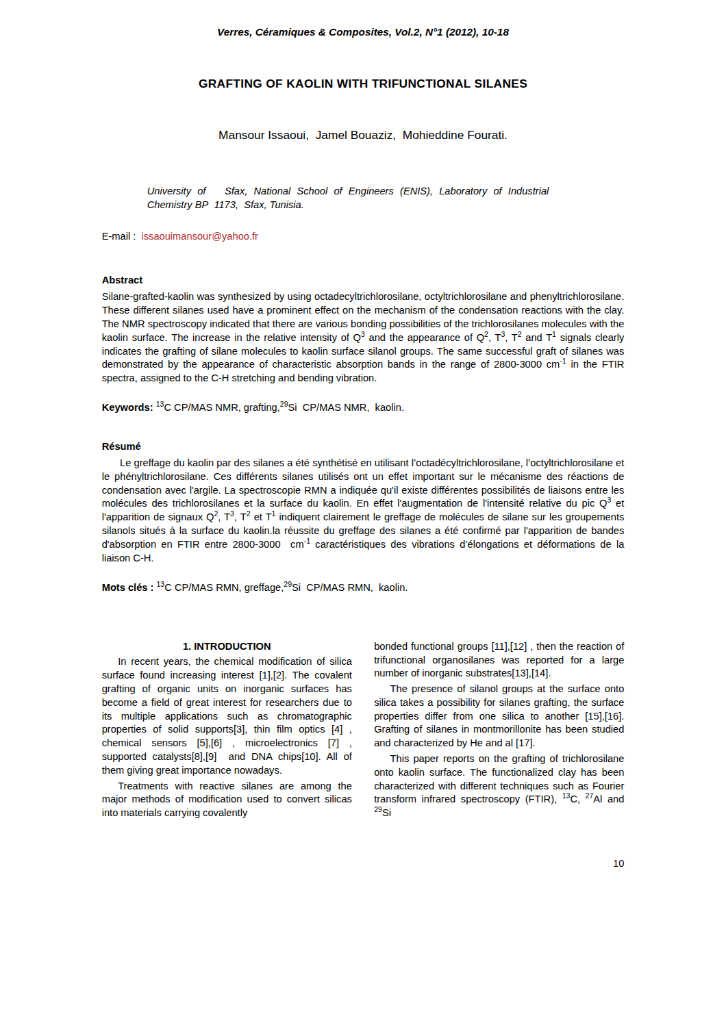Verres, Céramiques & Composites, Vol.2, N°1 (2012), 10-18
GRAFTING OF KAOLIN WITH TRIFUNCTIONAL SILANES
Mansour Issaoui, Jamel Bouaziz, Mohieddine Fourati.
University of Sfax, National School of Engineers (ENIS), Laboratory of Industrial Chemistry BP 1173, Sfax, Tunisia.
E-mail : issaouimansour@yahoo.fr
Abstract
Silane-grafted-kaolin was synthesized by using octadecyltrichlorosilane, octyltrichlorosilane and phenyltrichlorosilane. These different silanes used have a prominent effect on the mechanism of the condensation reactions with the clay. The NMR spectroscopy indicated that there are various bonding possibilities of the trichlorosilanes molecules with the kaolin surface. The increase in the relative intensity of Q3 and the appearance of Q2, T3, T2 and T1 signals clearly indicates the grafting of silane molecules to kaolin surface silanol groups. The same successful graft of silanes was demonstrated by the appearance of characteristic absorption bands in the range of 2800-3000 cm-1 in the FTIR spectra, assigned to the C-H stretching and bending vibration.
Keywords: 13C CP/MAS NMR, grafting,29Si CP/MAS NMR, kaolin.
Résumé
Le greffage du kaolin par des silanes a été synthétisé en utilisant l’octadécyltrichlorosilane, l’octyltrichlorosilane et le phényltrichlorosilane. Ces différents silanes utilisés ont un effet important sur le mécanisme des réactions de condensation avec l'argile. La spectroscopie RMN a indiquée qu'il existe différentes possibilités de liaisons entre les molécules des trichlorosilanes et la surface du kaolin. En effet l'augmentation de l'intensité relative du pic Q3 et l'apparition de signaux Q2, T3, T2 et T1 indiquent clairement le greffage de molécules de silane sur les groupements silanols situés à la surface du kaolin.la réussite du greffage des silanes a été confirmé par l'apparition de bandes d'absorption en FTIR entre 2800-3000 cm-1 caractéristiques des vibrations d’élongations et déformations de la liaison C-H.
Mots clés : 13C CP/MAS RMN, greffage,29Si CP/MAS RMN, kaolin.
1. INTRODUCTION
In recent years, the chemical modification of silica surface found increasing interest [1],[2]. The covalent grafting of organic units on inorganic surfaces has become a field of great interest for researchers due to its multiple applications such as chromatographic properties of solid supports[3], thin film optics [4] , chemical sensors [5],[6] , microelectronics [7] , supported catalysts[8],[9] and DNA chips[10]. All of them giving great importance nowadays.
Treatments with reactive silanes are among the major methods of modification used to convert silicas into materials carrying covalently
bonded functional groups [11],[12] , then the reaction of trifunctional organosilanes was reported for a large number of inorganic substrates[13],[14].
The presence of silanol groups at the surface onto silica takes a possibility for silanes grafting, the surface properties differ from one silica to another [15],[16]. Grafting of silanes in montmorillonite has been studied and characterized by He and al [17].
This paper reports on the grafting of trichlorosilane onto kaolin surface. The functionalized clay has been characterized with different techniques such as Fourier transform infrared spectroscopy (FTIR), 13C, 27Al and 29Si
10